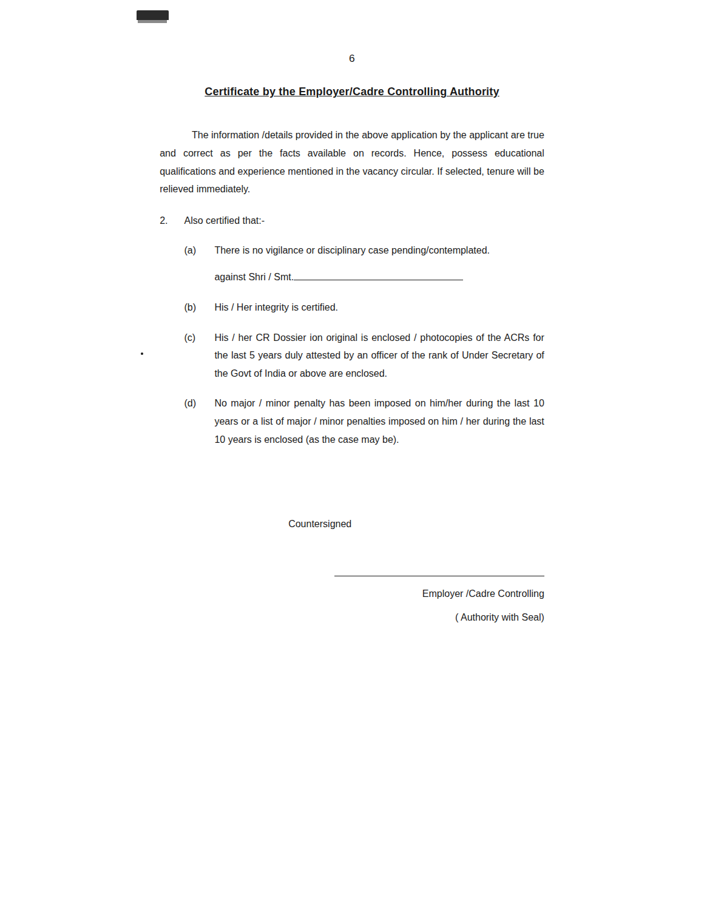6
Certificate by the Employer/Cadre Controlling Authority
The information /details provided in the above application by the applicant are true and correct as per the facts available on records. Hence, possess educational qualifications and experience mentioned in the vacancy circular. If selected, tenure will be relieved immediately.
2.
Also certified that:-
(a)
There is no vigilance or disciplinary case pending/contemplated.
against Shri / Smt.
(b)
His / Her integrity is certified.
(c)
His / her CR Dossier ion original is enclosed / photocopies of the ACRs for the last 5 years duly attested by an officer of the rank of Under Secretary of the Govt of India or above are enclosed.
(d)
No major / minor penalty has been imposed on him/her during the last 10 years or a list of major / minor penalties imposed on him / her during the last 10 years is enclosed (as the case may be).
Countersigned
Employer /Cadre Controlling
( Authority with Seal)